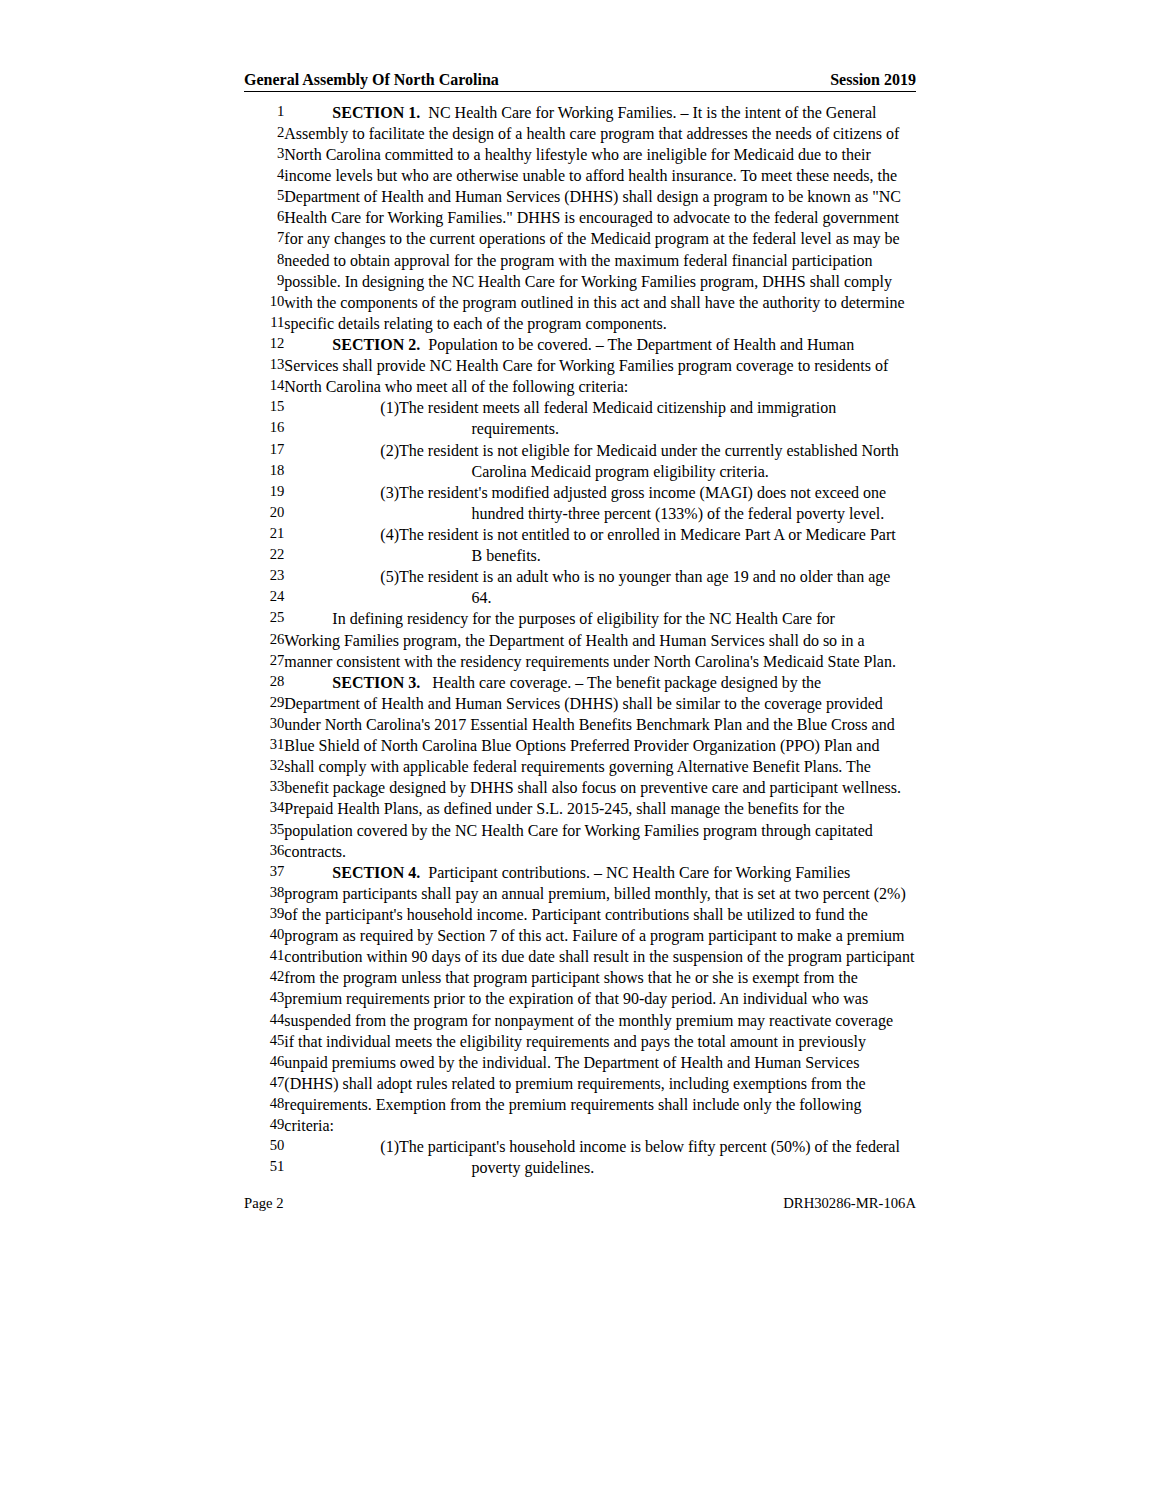General Assembly Of North Carolina
Session 2019
| 1 | SECTION 1. NC Health Care for Working Families. – It is the intent of the General |
| 2 | Assembly to facilitate the design of a health care program that addresses the needs of citizens of |
| 3 | North Carolina committed to a healthy lifestyle who are ineligible for Medicaid due to their |
| 4 | income levels but who are otherwise unable to afford health insurance. To meet these needs, the |
| 5 | Department of Health and Human Services (DHHS) shall design a program to be known as "NC |
| 6 | Health Care for Working Families." DHHS is encouraged to advocate to the federal government |
| 7 | for any changes to the current operations of the Medicaid program at the federal level as may be |
| 8 | needed to obtain approval for the program with the maximum federal financial participation |
| 9 | possible. In designing the NC Health Care for Working Families program, DHHS shall comply |
| 10 | with the components of the program outlined in this act and shall have the authority to determine |
| 11 | specific details relating to each of the program components. |
| 12 | SECTION 2. Population to be covered. – The Department of Health and Human |
| 13 | Services shall provide NC Health Care for Working Families program coverage to residents of |
| 14 | North Carolina who meet all of the following criteria: |
| 15 | (1) The resident meets all federal Medicaid citizenship and immigration |
| 16 | requirements. |
| 17 | (2) The resident is not eligible for Medicaid under the currently established North |
| 18 | Carolina Medicaid program eligibility criteria. |
| 19 | (3) The resident's modified adjusted gross income (MAGI) does not exceed one |
| 20 | hundred thirty-three percent (133%) of the federal poverty level. |
| 21 | (4) The resident is not entitled to or enrolled in Medicare Part A or Medicare Part |
| 22 | B benefits. |
| 23 | (5) The resident is an adult who is no younger than age 19 and no older than age |
| 24 | 64. |
| 25 | In defining residency for the purposes of eligibility for the NC Health Care for |
| 26 | Working Families program, the Department of Health and Human Services shall do so in a |
| 27 | manner consistent with the residency requirements under North Carolina's Medicaid State Plan. |
| 28 | SECTION 3. Health care coverage. – The benefit package designed by the |
| 29 | Department of Health and Human Services (DHHS) shall be similar to the coverage provided |
| 30 | under North Carolina's 2017 Essential Health Benefits Benchmark Plan and the Blue Cross and |
| 31 | Blue Shield of North Carolina Blue Options Preferred Provider Organization (PPO) Plan and |
| 32 | shall comply with applicable federal requirements governing Alternative Benefit Plans. The |
| 33 | benefit package designed by DHHS shall also focus on preventive care and participant wellness. |
| 34 | Prepaid Health Plans, as defined under S.L. 2015-245, shall manage the benefits for the |
| 35 | population covered by the NC Health Care for Working Families program through capitated |
| 36 | contracts. |
| 37 | SECTION 4. Participant contributions. – NC Health Care for Working Families |
| 38 | program participants shall pay an annual premium, billed monthly, that is set at two percent (2%) |
| 39 | of the participant's household income. Participant contributions shall be utilized to fund the |
| 40 | program as required by Section 7 of this act. Failure of a program participant to make a premium |
| 41 | contribution within 90 days of its due date shall result in the suspension of the program participant |
| 42 | from the program unless that program participant shows that he or she is exempt from the |
| 43 | premium requirements prior to the expiration of that 90-day period. An individual who was |
| 44 | suspended from the program for nonpayment of the monthly premium may reactivate coverage |
| 45 | if that individual meets the eligibility requirements and pays the total amount in previously |
| 46 | unpaid premiums owed by the individual. The Department of Health and Human Services |
| 47 | (DHHS) shall adopt rules related to premium requirements, including exemptions from the |
| 48 | requirements. Exemption from the premium requirements shall include only the following |
| 49 | criteria: |
| 50 | (1) The participant's household income is below fifty percent (50%) of the federal |
| 51 | poverty guidelines. |
Page 2
DRH30286-MR-106A